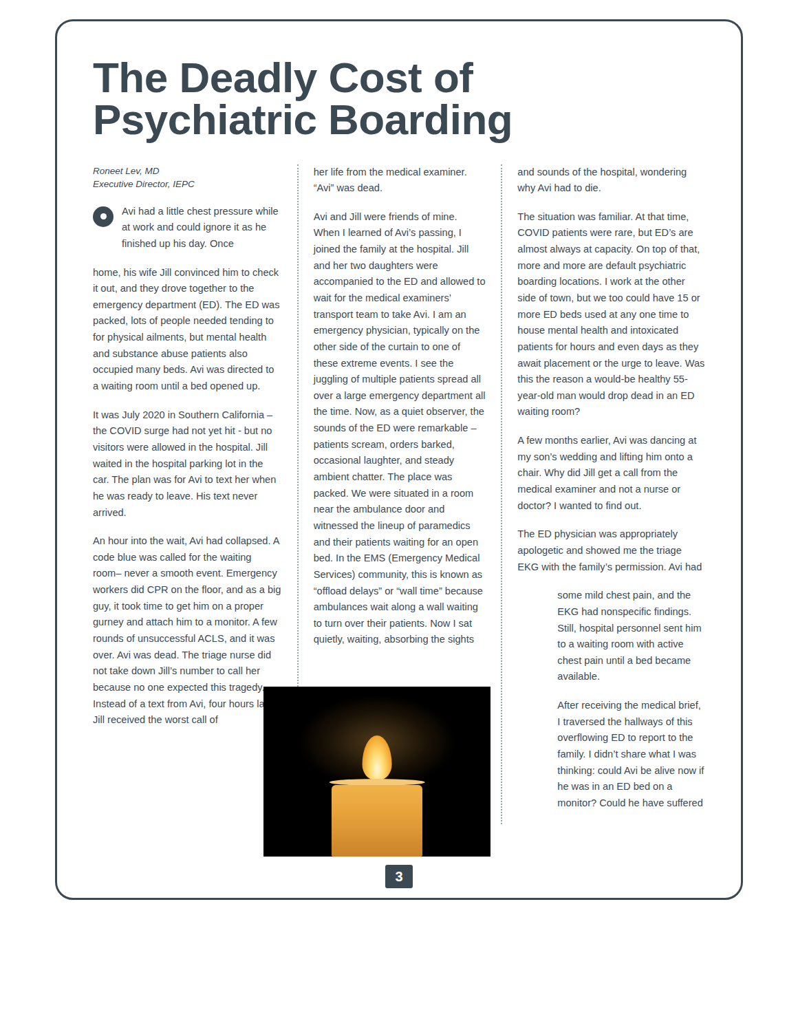The Deadly Cost of
Psychiatric Boarding
Roneet Lev, MD
Executive Director, IEPC
Avi had a little chest pressure while at work and could ignore it as he finished up his day. Once
home, his wife Jill convinced him to check it out, and they drove together to the emergency department (ED). The ED was packed, lots of people needed tending to for physical ailments, but mental health and substance abuse patients also occupied many beds. Avi was directed to a waiting room until a bed opened up.
It was July 2020 in Southern California – the COVID surge had not yet hit - but no visitors were allowed in the hospital. Jill waited in the hospital parking lot in the car. The plan was for Avi to text her when he was ready to leave. His text never arrived.
An hour into the wait, Avi had collapsed. A code blue was called for the waiting room– never a smooth event. Emergency workers did CPR on the floor, and as a big guy, it took time to get him on a proper gurney and attach him to a monitor. A few rounds of unsuccessful ACLS, and it was over. Avi was dead. The triage nurse did not take down Jill’s number to call her because no one expected this tragedy. Instead of a text from Avi, four hours later, Jill received the worst call of
her life from the medical examiner. “Avi” was dead.
Avi and Jill were friends of mine. When I learned of Avi’s passing, I joined the family at the hospital. Jill and her two daughters were accompanied to the ED and allowed to wait for the medical examiners’ transport team to take Avi. I am an emergency physician, typically on the other side of the curtain to one of these extreme events. I see the juggling of multiple patients spread all over a large emergency department all the time. Now, as a quiet observer, the sounds of the ED were remarkable – patients scream, orders barked, occasional laughter, and steady ambient chatter. The place was packed. We were situated in a room near the ambulance door and witnessed the lineup of paramedics and their patients waiting for an open bed. In the EMS (Emergency Medical Services) community, this is known as “offload delays” or “wall time” because ambulances wait along a wall waiting to turn over their patients. Now I sat quietly, waiting, absorbing the sights
and sounds of the hospital, wondering why Avi had to die.
The situation was familiar. At that time, COVID patients were rare, but ED’s are almost always at capacity. On top of that, more and more are default psychiatric boarding locations. I work at the other side of town, but we too could have 15 or more ED beds used at any one time to house mental health and intoxicated patients for hours and even days as they await placement or the urge to leave. Was this the reason a would-be healthy 55-year-old man would drop dead in an ED waiting room?
A few months earlier, Avi was dancing at my son’s wedding and lifting him onto a chair. Why did Jill get a call from the medical examiner and not a nurse or doctor? I wanted to find out.
The ED physician was appropriately apologetic and showed me the triage EKG with the family’s permission. Avi had
some mild chest pain, and the EKG had nonspecific findings. Still, hospital personnel sent him to a waiting room with active chest pain until a bed became available.
After receiving the medical brief, I traversed the hallways of this overflowing ED to report to the family. I didn’t share what I was thinking: could Avi be alive now if he was in an ED bed on a monitor? Could he have suffered
3